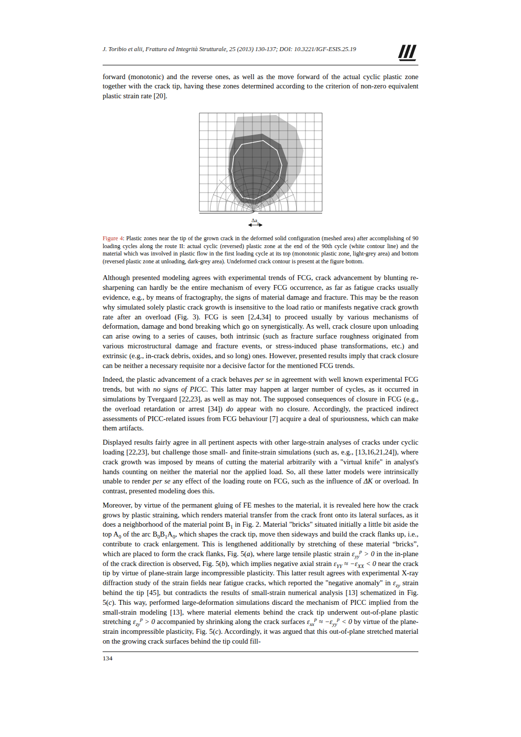J. Toribio et alii, Frattura ed Integrità Strutturale, 25 (2013) 130-137; DOI: 10.3221/IGF-ESIS.25.19
forward (monotonic) and the reverse ones, as well as the move forward of the actual cyclic plastic zone together with the crack tip, having these zones determined according to the criterion of non-zero equivalent plastic strain rate [20].
Δap
Figure 4: Plastic zones near the tip of the grown crack in the deformed solid configuration (meshed area) after accomplishing of 90 loading cycles along the route II: actual cyclic (reversed) plastic zone at the end of the 90th cycle (white contour line) and the material which was involved in plastic flow in the first loading cycle at its top (monotonic plastic zone, light-grey area) and bottom (reversed plastic zone at unloading, dark-grey area). Undeformed crack contour is present at the figure bottom.
Although presented modeling agrees with experimental trends of FCG, crack advancement by blunting re-sharpening can hardly be the entire mechanism of every FCG occurrence, as far as fatigue cracks usually evidence, e.g., by means of fractography, the signs of material damage and fracture. This may be the reason why simulated solely plastic crack growth is insensitive to the load ratio or manifests negative crack growth rate after an overload (Fig. 3). FCG is seen [2,4,34] to proceed usually by various mechanisms of deformation, damage and bond breaking which go on synergistically. As well, crack closure upon unloading can arise owing to a series of causes, both intrinsic (such as fracture surface roughness originated from various microstructural damage and fracture events, or stress-induced phase transformations, etc.) and extrinsic (e.g., in-crack debris, oxides, and so long) ones. However, presented results imply that crack closure can be neither a necessary requisite nor a decisive factor for the mentioned FCG trends.
Indeed, the plastic advancement of a crack behaves per se in agreement with well known experimental FCG trends, but with no signs of PICC. This latter may happen at larger number of cycles, as it occurred in simulations by Tvergaard [22,23], as well as may not. The supposed consequences of closure in FCG (e.g., the overload retardation or arrest [34]) do appear with no closure. Accordingly, the practiced indirect assessments of PICC-related issues from FCG behaviour [7] acquire a deal of spuriousness, which can make them artifacts.
Displayed results fairly agree in all pertinent aspects with other large-strain analyses of cracks under cyclic loading [22,23], but challenge those small- and finite-strain simulations (such as, e.g., [13,16,21,24]), where crack growth was imposed by means of cutting the material arbitrarily with a "virtual knife" in analyst's hands counting on neither the material nor the applied load. So, all these latter models were intrinsically unable to render per se any effect of the loading route on FCG, such as the influence of ΔK or overload. In contrast, presented modeling does this.
Moreover, by virtue of the permanent gluing of FE meshes to the material, it is revealed here how the crack grows by plastic straining, which renders material transfer from the crack front onto its lateral surfaces, as it does a neighborhood of the material point B1 in Fig. 2. Material "bricks" situated initially a little bit aside the top A0 of the arc B0B1A0, which shapes the crack tip, move then sideways and build the crack flanks up, i.e., contribute to crack enlargement. This is lengthened additionally by stretching of these material “bricks”, which are placed to form the crack flanks, Fig. 5(a), where large tensile plastic strain εyyp > 0 in the in-plane of the crack direction is observed, Fig. 5(b), which implies negative axial strain εYY ≈ −εXX < 0 near the crack tip by virtue of plane-strain large incompressible plasticity. This latter result agrees with experimental X-ray diffraction study of the strain fields near fatigue cracks, which reported the "negative anomaly" in εzy strain behind the tip [45], but contradicts the results of small-strain numerical analysis [13] schematized in Fig. 5(c). This way, performed large-deformation simulations discard the mechanism of PICC implied from the small-strain modeling [13], where material elements behind the crack tip underwent out-of-plane plastic stretching εzyp > 0 accompanied by shrinking along the crack surfaces εxxp ≈ −εyyp < 0 by virtue of the plane-strain incompressible plasticity, Fig. 5(c). Accordingly, it was argued that this out-of-plane stretched material on the growing crack surfaces behind the tip could fill-
134